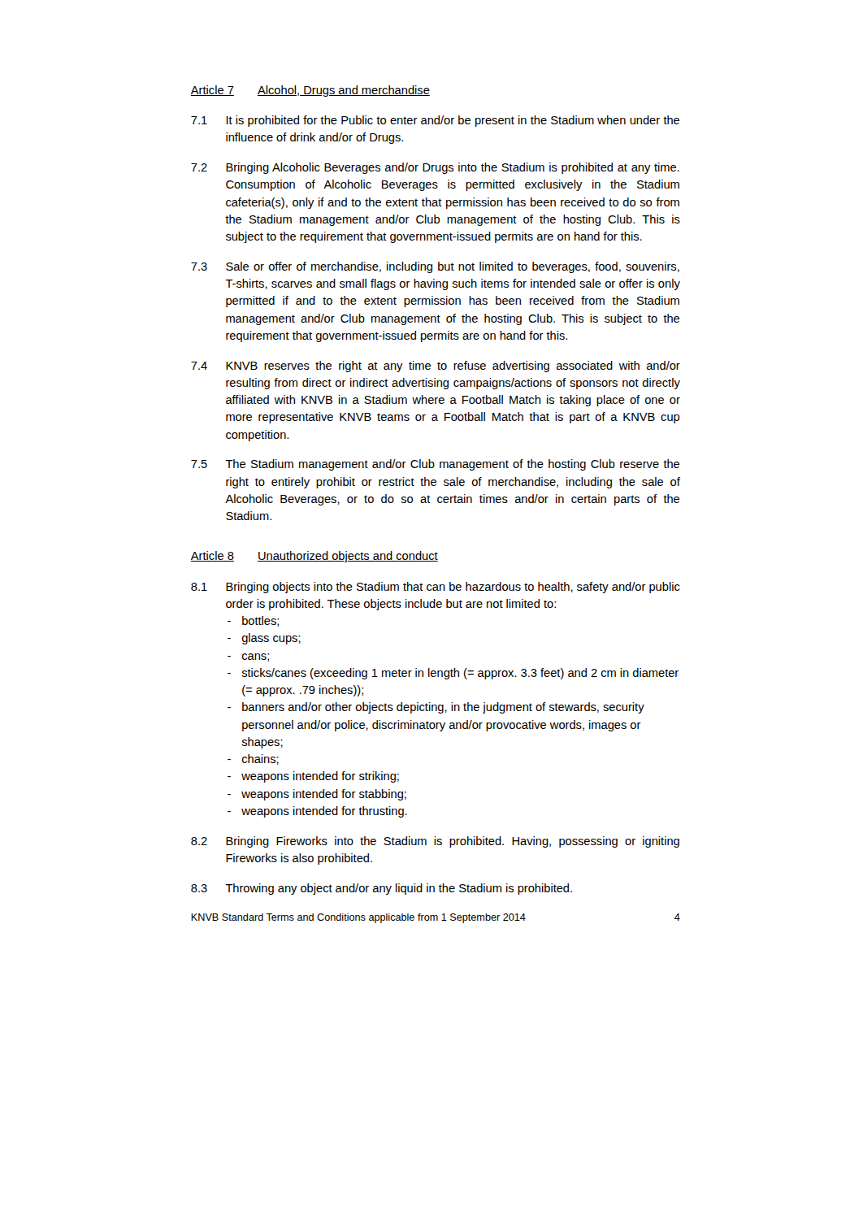Article 7 Alcohol, Drugs and merchandise
7.1
It is prohibited for the Public to enter and/or be present in the Stadium when under the influence of drink and/or of Drugs.
7.2
Bringing Alcoholic Beverages and/or Drugs into the Stadium is prohibited at any time. Consumption of Alcoholic Beverages is permitted exclusively in the Stadium cafeteria(s), only if and to the extent that permission has been received to do so from the Stadium management and/or Club management of the hosting Club. This is subject to the requirement that government-issued permits are on hand for this.
7.3
Sale or offer of merchandise, including but not limited to beverages, food, souvenirs, T-shirts, scarves and small flags or having such items for intended sale or offer is only permitted if and to the extent permission has been received from the Stadium management and/or Club management of the hosting Club. This is subject to the requirement that government-issued permits are on hand for this.
7.4
KNVB reserves the right at any time to refuse advertising associated with and/or resulting from direct or indirect advertising campaigns/actions of sponsors not directly affiliated with KNVB in a Stadium where a Football Match is taking place of one or more representative KNVB teams or a Football Match that is part of a KNVB cup competition.
7.5
The Stadium management and/or Club management of the hosting Club reserve the right to entirely prohibit or restrict the sale of merchandise, including the sale of Alcoholic Beverages, or to do so at certain times and/or in certain parts of the Stadium.
Article 8 Unauthorized objects and conduct
8.1
Bringing objects into the Stadium that can be hazardous to health, safety and/or public order is prohibited. These objects include but are not limited to:
bottles;
glass cups;
cans;
sticks/canes (exceeding 1 meter in length (= approx. 3.3 feet) and 2 cm in diameter (= approx. .79 inches));
banners and/or other objects depicting, in the judgment of stewards, security personnel and/or police, discriminatory and/or provocative words, images or shapes;
chains;
weapons intended for striking;
weapons intended for stabbing;
weapons intended for thrusting.
8.2
Bringing Fireworks into the Stadium is prohibited. Having, possessing or igniting Fireworks is also prohibited.
8.3
Throwing any object and/or any liquid in the Stadium is prohibited.
KNVB Standard Terms and Conditions applicable from 1 September 2014 4